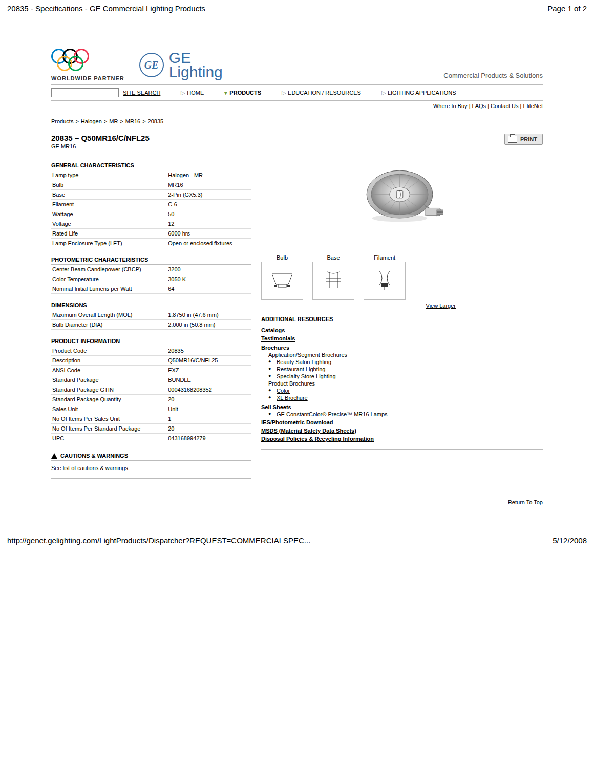20835 - Specifications - GE Commercial Lighting Products
Page 1 of 2
WORLDWIDE PARTNER
GE
GE Lighting
Commercial Products & Solutions
SITE SEARCH ▷HOME ▾PRODUCTS ▷EDUCATION / RESOURCES ▷LIGHTING APPLICATIONS
Where to Buy | FAQs | Contact Us | EliteNet
Products>Halogen>MR>MR16>20835
20835 – Q50MR16/C/NFL25
GE MR16
PRINT
GENERAL CHARACTERISTICS
| Lamp type | Halogen - MR |
| Bulb | MR16 |
| Base | 2-Pin (GX5.3) |
| Filament | C-6 |
| Wattage | 50 |
| Voltage | 12 |
| Rated Life | 6000 hrs |
| Lamp Enclosure Type (LET) | Open or enclosed fixtures |
PHOTOMETRIC CHARACTERISTICS
| Center Beam Candlepower (CBCP) | 3200 |
| Color Temperature | 3050 K |
| Nominal Initial Lumens per Watt | 64 |
DIMENSIONS
| Maximum Overall Length (MOL) | 1.8750 in (47.6 mm) |
| Bulb Diameter (DIA) | 2.000 in (50.8 mm) |
PRODUCT INFORMATION
| Product Code | 20835 |
| Description | Q50MR16/C/NFL25 |
| ANSI Code | EXZ |
| Standard Package | BUNDLE |
| Standard Package GTIN | 00043168208352 |
| Standard Package Quantity | 20 |
| Sales Unit | Unit |
| No Of Items Per Sales Unit | 1 |
| No Of Items Per Standard Package | 20 |
| UPC | 043168994279 |
CAUTIONS & WARNINGS
See list of cautions & warnings.
Bulb
Base
Filament
View Larger
ADDITIONAL RESOURCES
Catalogs
Testimonials
Brochures
Application/Segment Brochures
Beauty Salon Lighting
Restaurant Lighting
Specialty Store Lighting
Product Brochures
Color
XL Brochure
Sell Sheets
GE ConstantColor® Precise™ MR16 Lamps
IES/Photometric Download
MSDS (Material Safety Data Sheets)
Disposal Policies & Recycling Information
Return To Top
http://genet.gelighting.com/LightProducts/Dispatcher?REQUEST=COMMERCIALSPEC...
5/12/2008